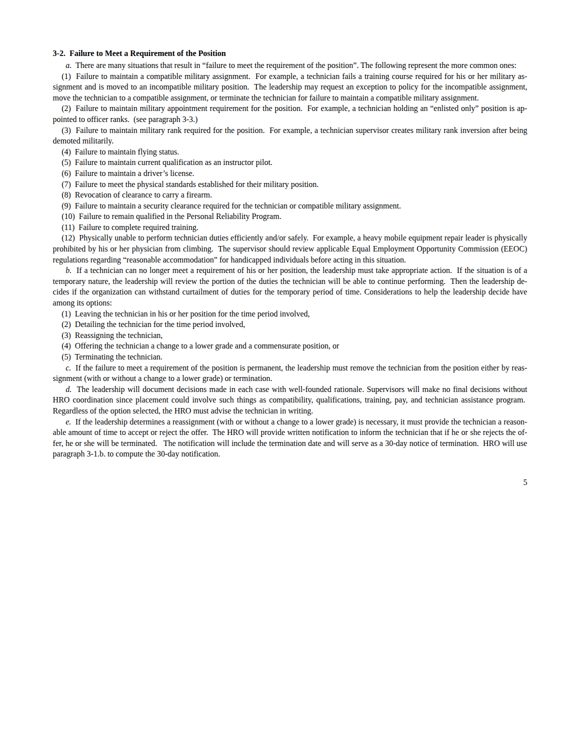3-2. Failure to Meet a Requirement of the Position
a. There are many situations that result in “failure to meet the requirement of the position”. The following represent the more common ones:
(1) Failure to maintain a compatible military assignment. For example, a technician fails a training course required for his or her military assignment and is moved to an incompatible military position. The leadership may request an exception to policy for the incompatible assignment, move the technician to a compatible assignment, or terminate the technician for failure to maintain a compatible military assignment.
(2) Failure to maintain military appointment requirement for the position. For example, a technician holding an “enlisted only” position is appointed to officer ranks. (see paragraph 3-3.)
(3) Failure to maintain military rank required for the position. For example, a technician supervisor creates military rank inversion after being demoted militarily.
(4) Failure to maintain flying status.
(5) Failure to maintain current qualification as an instructor pilot.
(6) Failure to maintain a driver’s license.
(7) Failure to meet the physical standards established for their military position.
(8) Revocation of clearance to carry a firearm.
(9) Failure to maintain a security clearance required for the technician or compatible military assignment.
(10) Failure to remain qualified in the Personal Reliability Program.
(11) Failure to complete required training.
(12) Physically unable to perform technician duties efficiently and/or safely. For example, a heavy mobile equipment repair leader is physically prohibited by his or her physician from climbing. The supervisor should review applicable Equal Employment Opportunity Commission (EEOC) regulations regarding “reasonable accommodation” for handicapped individuals before acting in this situation.
b. If a technician can no longer meet a requirement of his or her position, the leadership must take appropriate action. If the situation is of a temporary nature, the leadership will review the portion of the duties the technician will be able to continue performing. Then the leadership decides if the organization can withstand curtailment of duties for the temporary period of time. Considerations to help the leadership decide have among its options:
(1) Leaving the technician in his or her position for the time period involved,
(2) Detailing the technician for the time period involved,
(3) Reassigning the technician,
(4) Offering the technician a change to a lower grade and a commensurate position, or
(5) Terminating the technician.
c. If the failure to meet a requirement of the position is permanent, the leadership must remove the technician from the position either by reassignment (with or without a change to a lower grade) or termination.
d. The leadership will document decisions made in each case with well-founded rationale. Supervisors will make no final decisions without HRO coordination since placement could involve such things as compatibility, qualifications, training, pay, and technician assistance program. Regardless of the option selected, the HRO must advise the technician in writing.
e. If the leadership determines a reassignment (with or without a change to a lower grade) is necessary, it must provide the technician a reasonable amount of time to accept or reject the offer. The HRO will provide written notification to inform the technician that if he or she rejects the offer, he or she will be terminated. The notification will include the termination date and will serve as a 30-day notice of termination. HRO will use paragraph 3-1.b. to compute the 30-day notification.
5